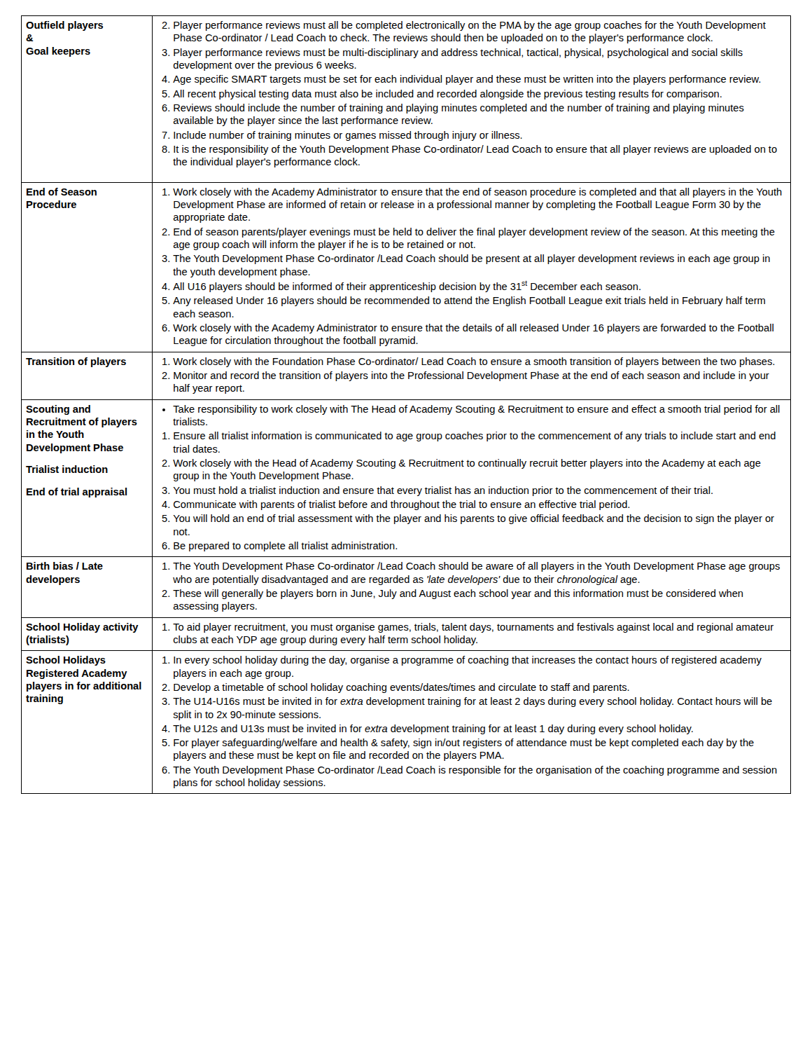| Outfield players & Goal keepers | Player performance reviews must all be completed electronically on the PMA by the age group coaches for the Youth Development Phase Co-ordinator / Lead Coach to check. The reviews should then be uploaded on to the player's performance clock. Player performance reviews must be multi-disciplinary and address technical, tactical, physical, psychological and social skills development over the previous 6 weeks. Age specific SMART targets must be set for each individual player and these must be written into the players performance review. All recent physical testing data must also be included and recorded alongside the previous testing results for comparison. Reviews should include the number of training and playing minutes completed and the number of training and playing minutes available by the player since the last performance review. Include number of training minutes or games missed through injury or illness. It is the responsibility of the Youth Development Phase Co-ordinator/ Lead Coach to ensure that all player reviews are uploaded on to the individual player's performance clock. |
| End of Season Procedure | Work closely with the Academy Administrator to ensure that the end of season procedure is completed and that all players in the Youth Development Phase are informed of retain or release in a professional manner by completing the Football League Form 30 by the appropriate date. End of season parents/player evenings must be held to deliver the final player development review of the season. At this meeting the age group coach will inform the player if he is to be retained or not. The Youth Development Phase Co-ordinator /Lead Coach should be present at all player development reviews in each age group in the youth development phase. All U16 players should be informed of their apprenticeship decision by the 31 st December each season. Any released Under 16 players should be recommended to attend the English Football League exit trials held in February half term each season. Work closely with the Academy Administrator to ensure that the details of all released Under 16 players are forwarded to the Football League for circulation throughout the football pyramid. |
| Transition of players | Work closely with the Foundation Phase Co-ordinator/ Lead Coach to ensure a smooth transition of players between the two phases. Monitor and record the transition of players into the Professional Development Phase at the end of each season and include in your half year report. |
| Scouting and Recruitment of players in the Youth Development Phase Trialist induction End of trial appraisal | Take responsibility to work closely with The Head of Academy Scouting & Recruitment to ensure and effect a smooth trial period for all trialists. Ensure all trialist information is communicated to age group coaches prior to the commencement of any trials to include start and end trial dates. Work closely with the Head of Academy Scouting & Recruitment to continually recruit better players into the Academy at each age group in the Youth Development Phase. You must hold a trialist induction and ensure that every trialist has an induction prior to the commencement of their trial. Communicate with parents of trialist before and throughout the trial to ensure an effective trial period. You will hold an end of trial assessment with the player and his parents to give official feedback and the decision to sign the player or not. Be prepared to complete all trialist administration. |
| Birth bias / Late developers | The Youth Development Phase Co-ordinator /Lead Coach should be aware of all players in the Youth Development Phase age groups who are potentially disadvantaged and are regarded as 'late developers' due to their chronological age. These will generally be players born in June, July and August each school year and this information must be considered when assessing players. |
| School Holiday activity (trialists) | To aid player recruitment, you must organise games, trials, talent days, tournaments and festivals against local and regional amateur clubs at each YDP age group during every half term school holiday. |
| School Holidays Registered Academy players in for additional training | In every school holiday during the day, organise a programme of coaching that increases the contact hours of registered academy players in each age group. Develop a timetable of school holiday coaching events/dates/times and circulate to staff and parents. The U14-U16s must be invited in for extra development training for at least 2 days during every school holiday. Contact hours will be split in to 2x 90-minute sessions. The U12s and U13s must be invited in for extra development training for at least 1 day during every school holiday. For player safeguarding/welfare and health & safety, sign in/out registers of attendance must be kept completed each day by the players and these must be kept on file and recorded on the players PMA. The Youth Development Phase Co-ordinator /Lead Coach is responsible for the organisation of the coaching programme and session plans for school holiday sessions. |